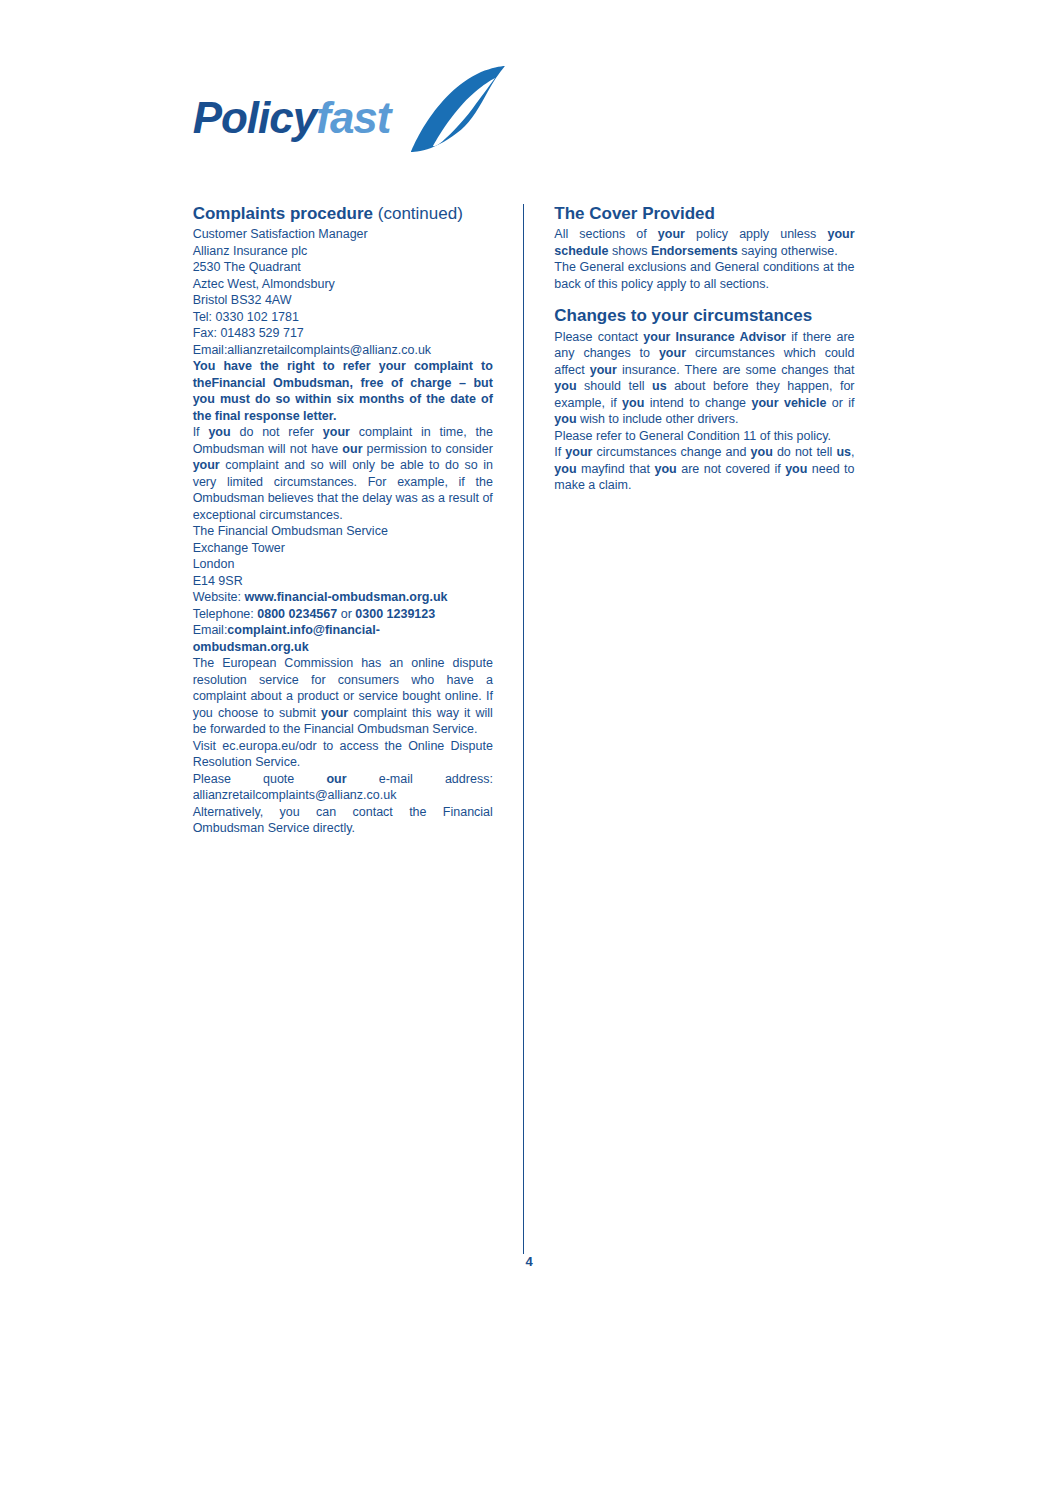Policy fast
Complaints procedure (continued)
Customer Satisfaction Manager
Allianz Insurance plc
2530 The Quadrant
Aztec West, Almondsbury
Bristol BS32 4AW
Tel: 0330 102 1781
Fax: 01483 529 717
Email:allianzretailcomplaints@allianz.co.uk
You have the right to refer your complaint to theFinancial Ombudsman, free of charge – but you must do so within six months of the date of the final response letter.
If you do not refer your complaint in time, the Ombudsman will not have our permission to consider your complaint and so will only be able to do so in very limited circumstances. For example, if the Ombudsman believes that the delay was as a result of exceptional circumstances.
The Financial Ombudsman Service
Exchange Tower
London
E14 9SR
Website: www.financial-ombudsman.org.uk
Telephone: 0800 0234567 or 0300 1239123
Email:complaint.info@financial-ombudsman.org.uk
The European Commission has an online dispute resolution service for consumers who have a complaint about a product or service bought online. If you choose to submit your complaint this way it will be forwarded to the Financial Ombudsman Service.
Visit ec.europa.eu/odr to access the Online Dispute Resolution Service.
Please quote our e-mail address: allianzretailcomplaints@allianz.co.uk
Alternatively, you can contact the Financial Ombudsman Service directly.
The Cover Provided
All sections of your policy apply unless your schedule shows Endorsements saying otherwise.
The General exclusions and General conditions at the back of this policy apply to all sections.
Changes to your circumstances
Please contact your Insurance Advisor if there are any changes to your circumstances which could affect your insurance. There are some changes that you should tell us about before they happen, for example, if you intend to change your vehicle or if you wish to include other drivers.
Please refer to General Condition 11 of this policy.
If your circumstances change and you do not tell us, you mayfind that you are not covered if you need to make a claim.
4